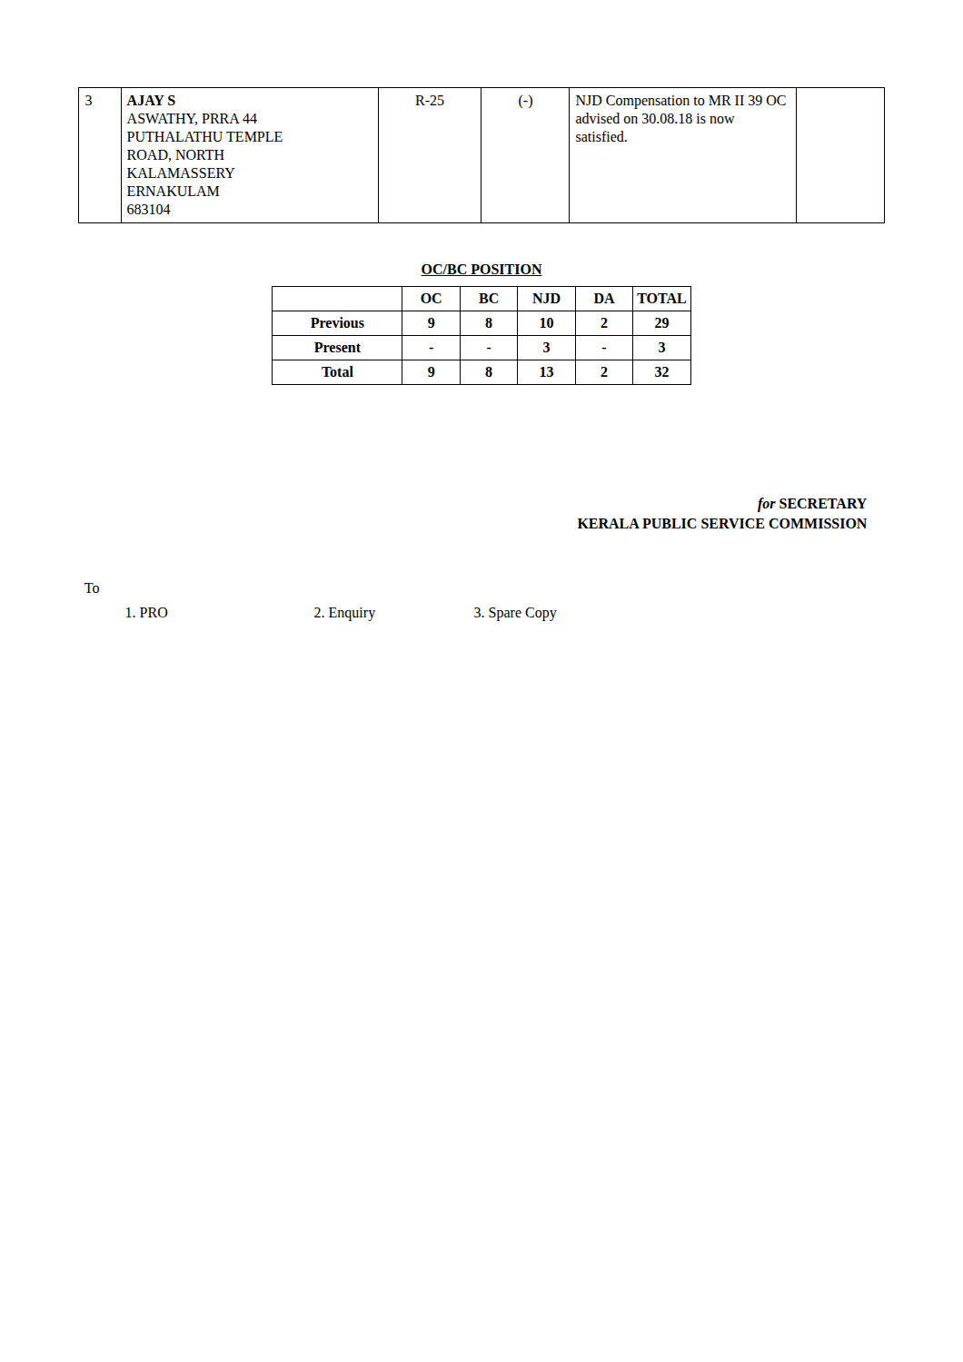| 3 | AJAY S ASWATHY, PRRA 44 PUTHALATHU TEMPLE ROAD, NORTH KALAMASSERY ERNAKULAM 683104 | R-25 | (-) | NJD Compensation to MR II 39 OC advised on 30.08.18 is now satisfied. | |
OC/BC POSITION
| | OC | BC | NJD | DA | TOTAL |
| --- | --- | --- | --- | --- | --- |
| Previous | 9 | 8 | 10 | 2 | 29 |
| Present | - | - | 3 | - | 3 |
| Total | 9 | 8 | 13 | 2 | 32 |
for SECRETARY
KERALA PUBLIC SERVICE COMMISSION
To
1. PRO 2. Enquiry 3. Spare Copy